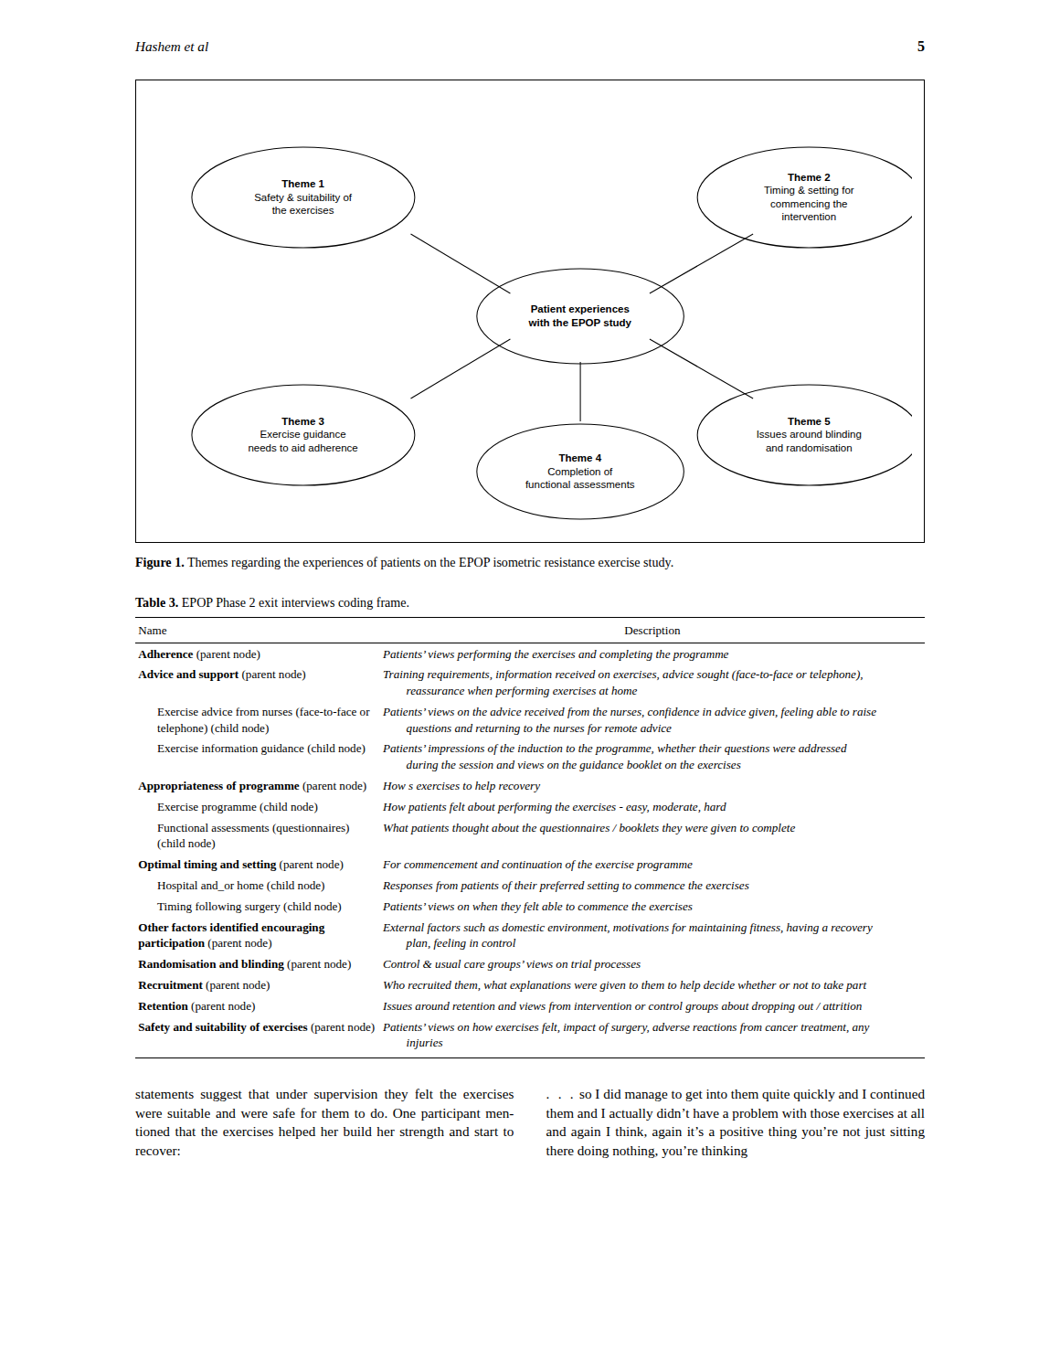Hashem et al 5
Theme 1
Safety & suitability of
the exercises
Theme 2
Timing & setting for
commencing the
intervention
Patient experiences
with the EPOP study
Theme 3
Exercise guidance
needs to aid adherence
Theme 5
Issues around blinding
and randomisation
Theme 4
Completion of
functional assessments
Figure 1. Themes regarding the experiences of patients on the EPOP isometric resistance exercise study.
Table 3. EPOP Phase 2 exit interviews coding frame.
| Name | Description |
| --- | --- |
| Adherence (parent node) | Patients’ views performing the exercises and completing the programme |
| Advice and support (parent node) | Training requirements, information received on exercises, advice sought (face-to-face or telephone), reassurance when performing exercises at home |
| Exercise advice from nurses (face-to-face or telephone) (child node) | Patients’ views on the advice received from the nurses, confidence in advice given, feeling able to raise questions and returning to the nurses for remote advice |
| Exercise information guidance (child node) | Patients’ impressions of the induction to the programme, whether their questions were addressed during the session and views on the guidance booklet on the exercises |
| Appropriateness of programme (parent node) | How s exercises to help recovery |
| Exercise programme (child node) | How patients felt about performing the exercises - easy, moderate, hard |
| Functional assessments (questionnaires) (child node) | What patients thought about the questionnaires / booklets they were given to complete |
| Optimal timing and setting (parent node) | For commencement and continuation of the exercise programme |
| Hospital and_or home (child node) | Responses from patients of their preferred setting to commence the exercises |
| Timing following surgery (child node) | Patients’ views on when they felt able to commence the exercises |
| Other factors identified encouraging participation (parent node) | External factors such as domestic environment, motivations for maintaining fitness, having a recovery plan, feeling in control |
| Randomisation and blinding (parent node) | Control & usual care groups’ views on trial processes |
| Recruitment (parent node) | Who recruited them, what explanations were given to them to help decide whether or not to take part |
| Retention (parent node) | Issues around retention and views from intervention or control groups about dropping out / attrition |
| Safety and suitability of exercises (parent node) | Patients’ views on how exercises felt, impact of surgery, adverse reactions from cancer treatment, any injuries |
statements suggest that under supervision they felt the exercises were suitable and were safe for them to do. One participant mentioned that the exercises helped her build her strength and start to recover:
. . . so I did manage to get into them quite quickly and I continued them and I actually didn’t have a problem with those exercises at all and again I think, again it’s a positive thing you’re not just sitting there doing nothing, you’re thinking